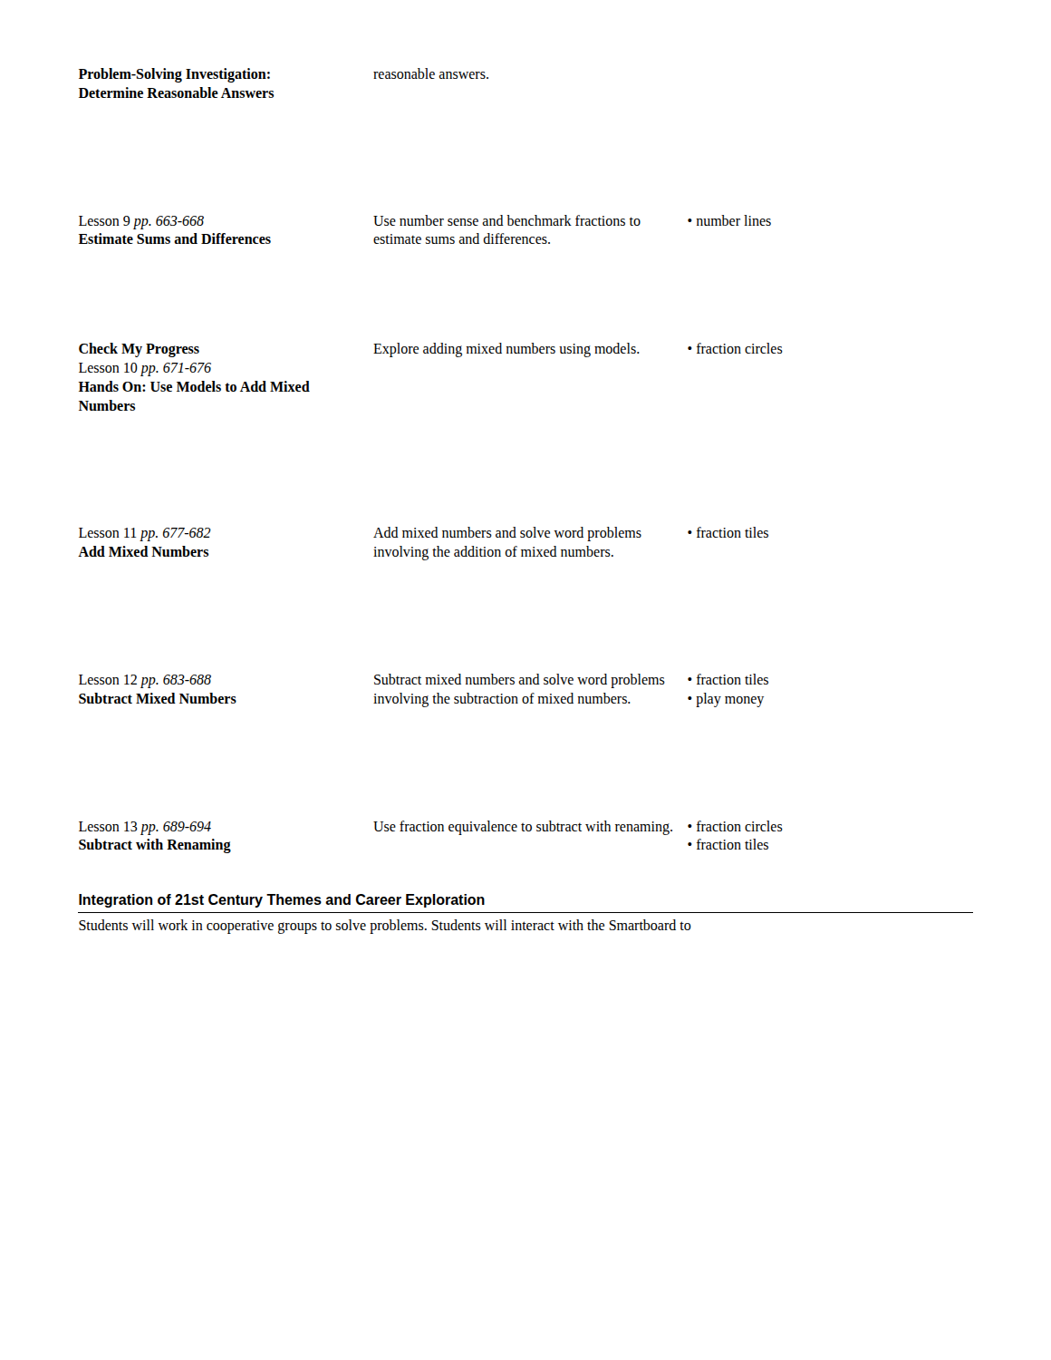| Problem-Solving Investigation: Determine Reasonable Answers | reasonable answers. | |
| Lesson 9 pp. 663-668 Estimate Sums and Differences | Use number sense and benchmark fractions to estimate sums and differences. | • number lines |
| Check My Progress Lesson 10 pp. 671-676 Hands On: Use Models to Add Mixed Numbers | Explore adding mixed numbers using models. | • fraction circles |
| Lesson 11 pp. 677-682 Add Mixed Numbers | Add mixed numbers and solve word problems involving the addition of mixed numbers. | • fraction tiles |
| Lesson 12 pp. 683-688 Subtract Mixed Numbers | Subtract mixed numbers and solve word problems involving the subtraction of mixed numbers. | • fraction tiles • play money |
| Lesson 13 pp. 689-694 Subtract with Renaming | Use fraction equivalence to subtract with renaming. | • fraction circles • fraction tiles |
Integration of 21st Century Themes and Career Exploration
Students will work in cooperative groups to solve problems. Students will interact with the Smartboard to